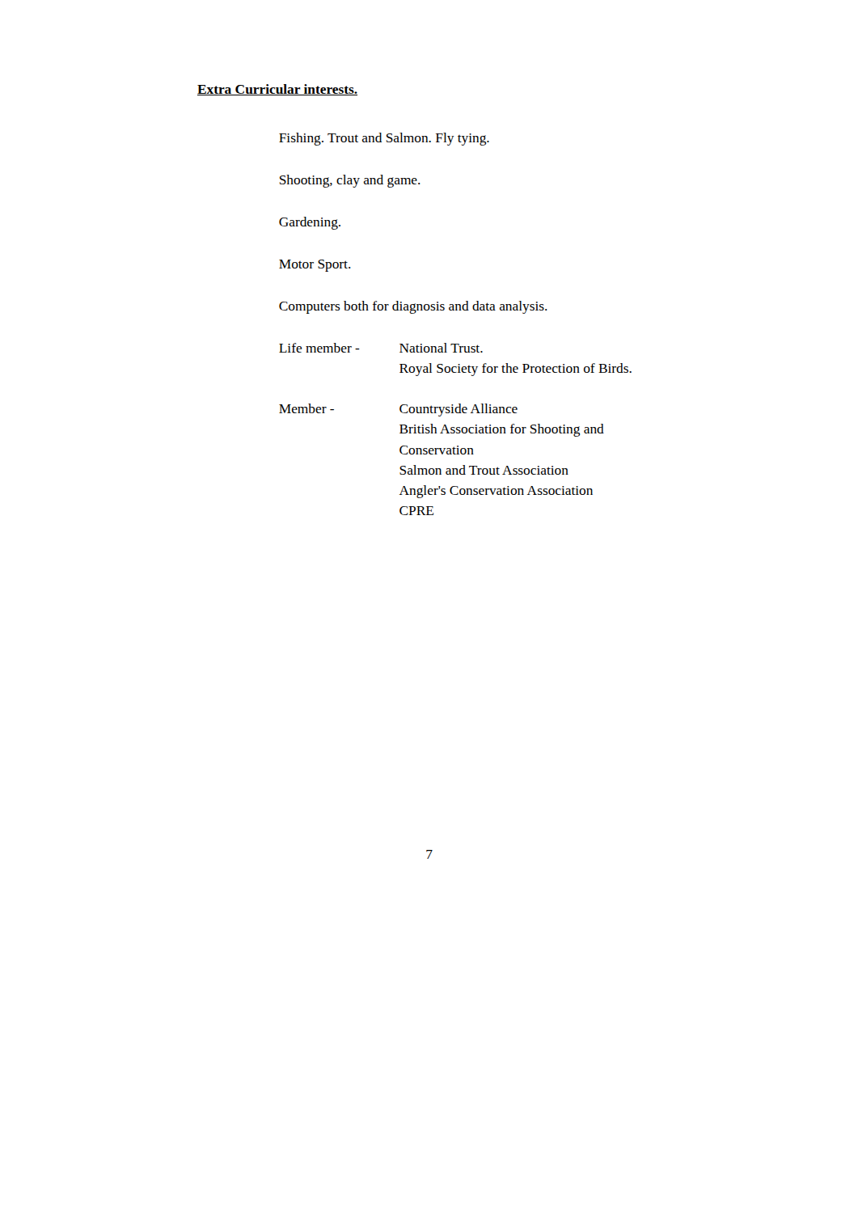Extra Curricular interests.
Fishing. Trout and Salmon. Fly tying.
Shooting, clay and game.
Gardening.
Motor Sport.
Computers both for diagnosis and data analysis.
| Life member - | National Trust. |
| | Royal Society for the Protection of Birds. |
| Member - | Countryside Alliance |
| | British Association for Shooting and Conservation |
| | Salmon and Trout Association |
| | Angler's Conservation Association |
| | CPRE |
7